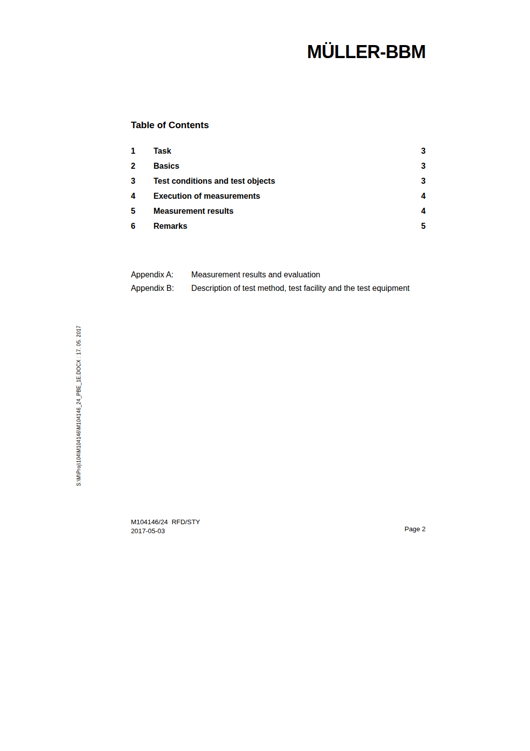MÜLLER-BBM
Table of Contents
| 1 | Task | 3 |
| 2 | Basics | 3 |
| 3 | Test conditions and test objects | 3 |
| 4 | Execution of measurements | 4 |
| 5 | Measurement results | 4 |
| 6 | Remarks | 5 |
| Appendix A: | Measurement results and evaluation |
| Appendix B: | Description of test method, test facility and the test equipment |
S:\M\Proj\104\M104146\M104146_24_PBE_1E.DOCX : 17. 05. 2017
M104146/24 RFD/STY
2017-05-03
Page 2